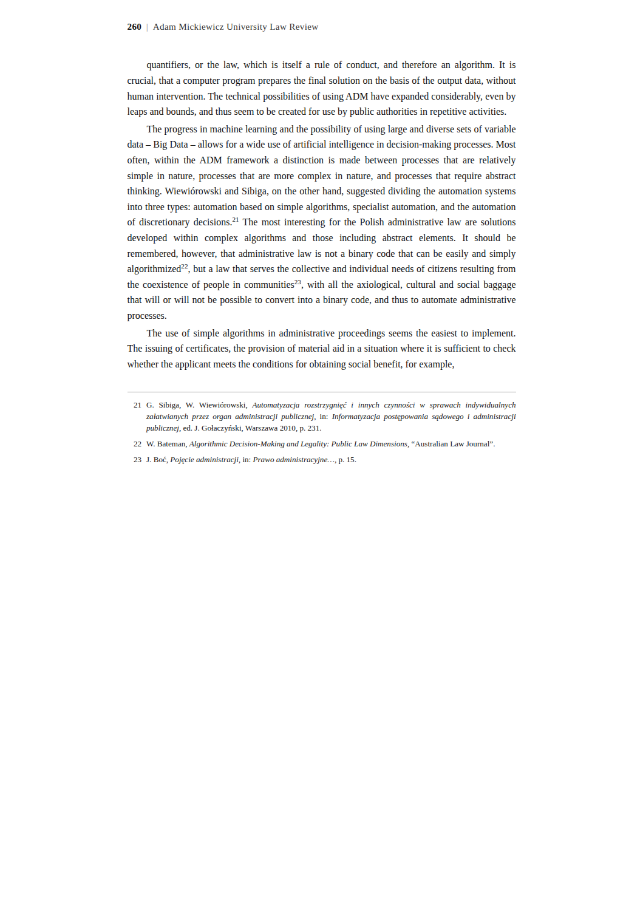260|Adam Mickiewicz University Law Review
quantifiers, or the law, which is itself a rule of conduct, and therefore an algorithm. It is crucial, that a computer program prepares the final solution on the basis of the output data, without human intervention. The technical possibilities of using ADM have expanded considerably, even by leaps and bounds, and thus seem to be created for use by public authorities in repetitive activities.
The progress in machine learning and the possibility of using large and diverse sets of variable data – Big Data – allows for a wide use of artificial intelligence in decision-making processes. Most often, within the ADM framework a distinction is made between processes that are relatively simple in nature, processes that are more complex in nature, and processes that require abstract thinking. Wiewiórowski and Sibiga, on the other hand, suggested dividing the automation systems into three types: automation based on simple algorithms, specialist automation, and the automation of discretionary decisions.21 The most interesting for the Polish administrative law are solutions developed within complex algorithms and those including abstract elements. It should be remembered, however, that administrative law is not a binary code that can be easily and simply algorithmized22, but a law that serves the collective and individual needs of citizens resulting from the coexistence of people in communities23, with all the axiological, cultural and social baggage that will or will not be possible to convert into a binary code, and thus to automate administrative processes.
The use of simple algorithms in administrative proceedings seems the easiest to implement. The issuing of certificates, the provision of material aid in a situation where it is sufficient to check whether the applicant meets the conditions for obtaining social benefit, for example,
G. Sibiga, W. Wiewiórowski, Automatyzacja rozstrzygnięć i innych czynności w sprawach indywidualnych załatwianych przez organ administracji publicznej, in: Informatyzacja postępowania sądowego i administracji publicznej, ed. J. Gołaczyński, Warszawa 2010, p. 231.
W. Bateman, Algorithmic Decision-Making and Legality: Public Law Dimensions, “Australian Law Journal”.
J. Boć, Pojęcie administracji, in: Prawo administracyjne…, p. 15.